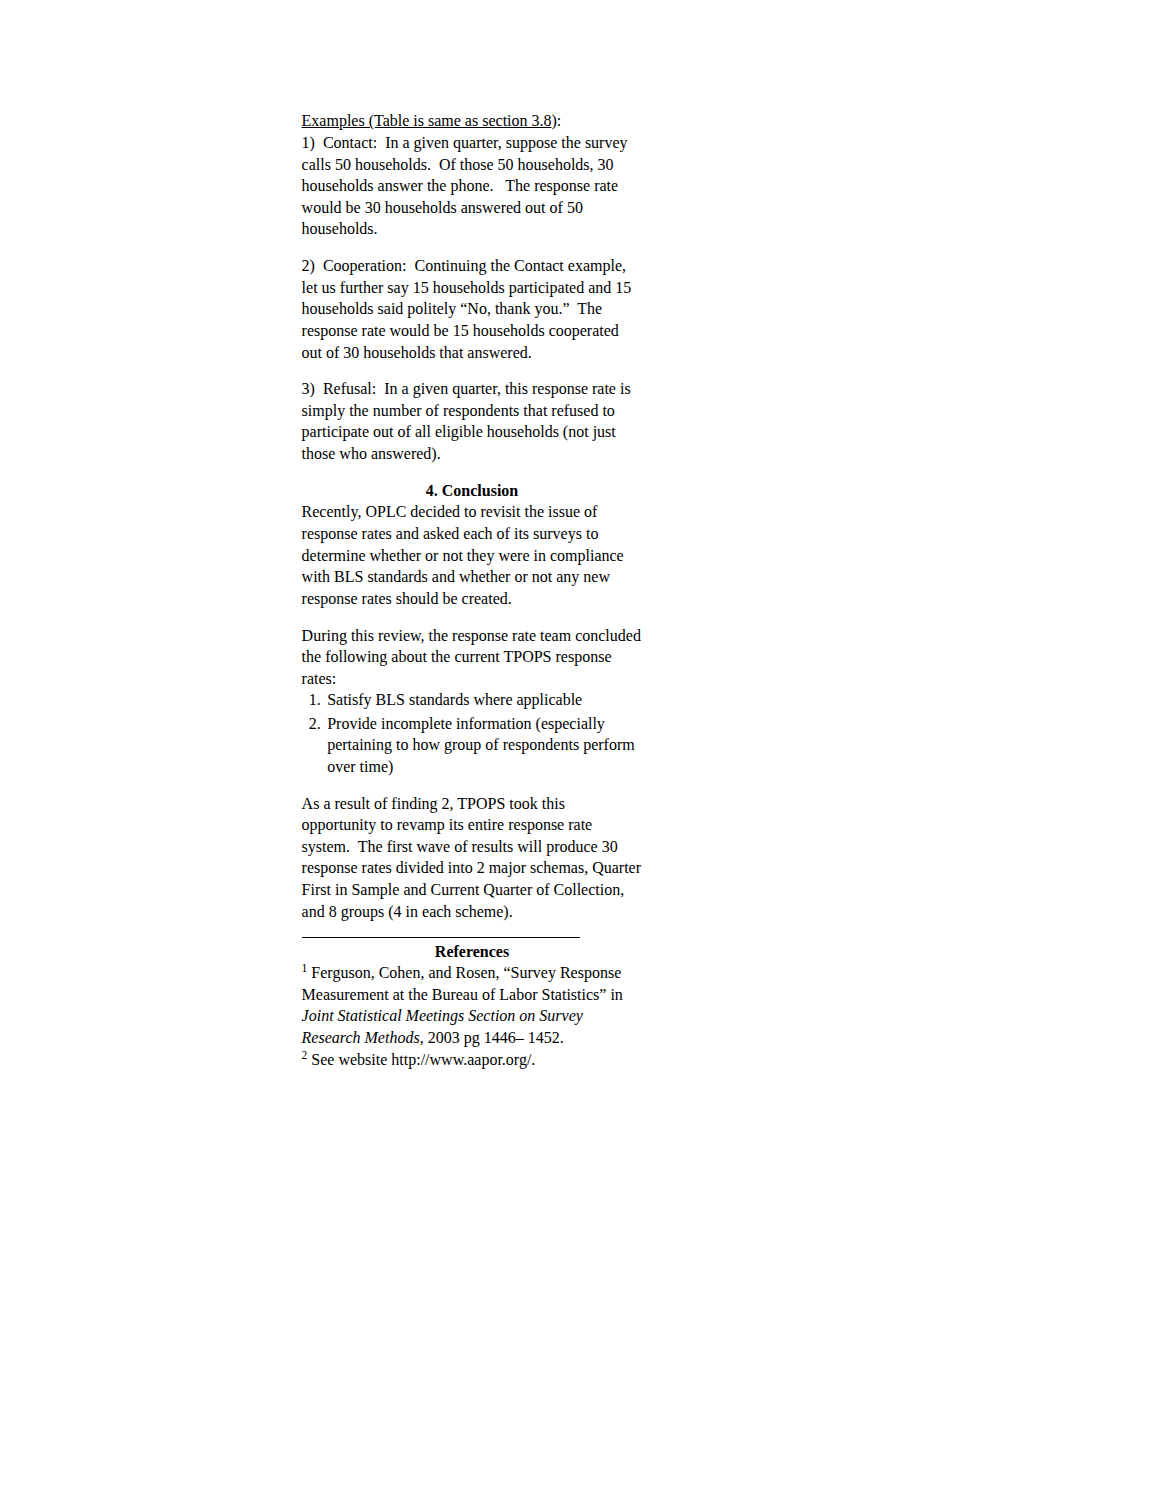Examples (Table is same as section 3.8):
1) Contact: In a given quarter, suppose the survey calls 50 households. Of those 50 households, 30 households answer the phone. The response rate would be 30 households answered out of 50 households.
2) Cooperation: Continuing the Contact example, let us further say 15 households participated and 15 households said politely “No, thank you.” The response rate would be 15 households cooperated out of 30 households that answered.
3) Refusal: In a given quarter, this response rate is simply the number of respondents that refused to participate out of all eligible households (not just those who answered).
4. Conclusion
Recently, OPLC decided to revisit the issue of response rates and asked each of its surveys to determine whether or not they were in compliance with BLS standards and whether or not any new response rates should be created.
During this review, the response rate team concluded the following about the current TPOPS response rates:
Satisfy BLS standards where applicable
Provide incomplete information (especially pertaining to how group of respondents perform over time)
As a result of finding 2, TPOPS took this opportunity to revamp its entire response rate system. The first wave of results will produce 30 response rates divided into 2 major schemas, Quarter First in Sample and Current Quarter of Collection, and 8 groups (4 in each scheme).
References
1 Ferguson, Cohen, and Rosen, “Survey Response Measurement at the Bureau of Labor Statistics” in Joint Statistical Meetings Section on Survey Research Methods, 2003 pg 1446– 1452.
2 See website http://www.aapor.org/.